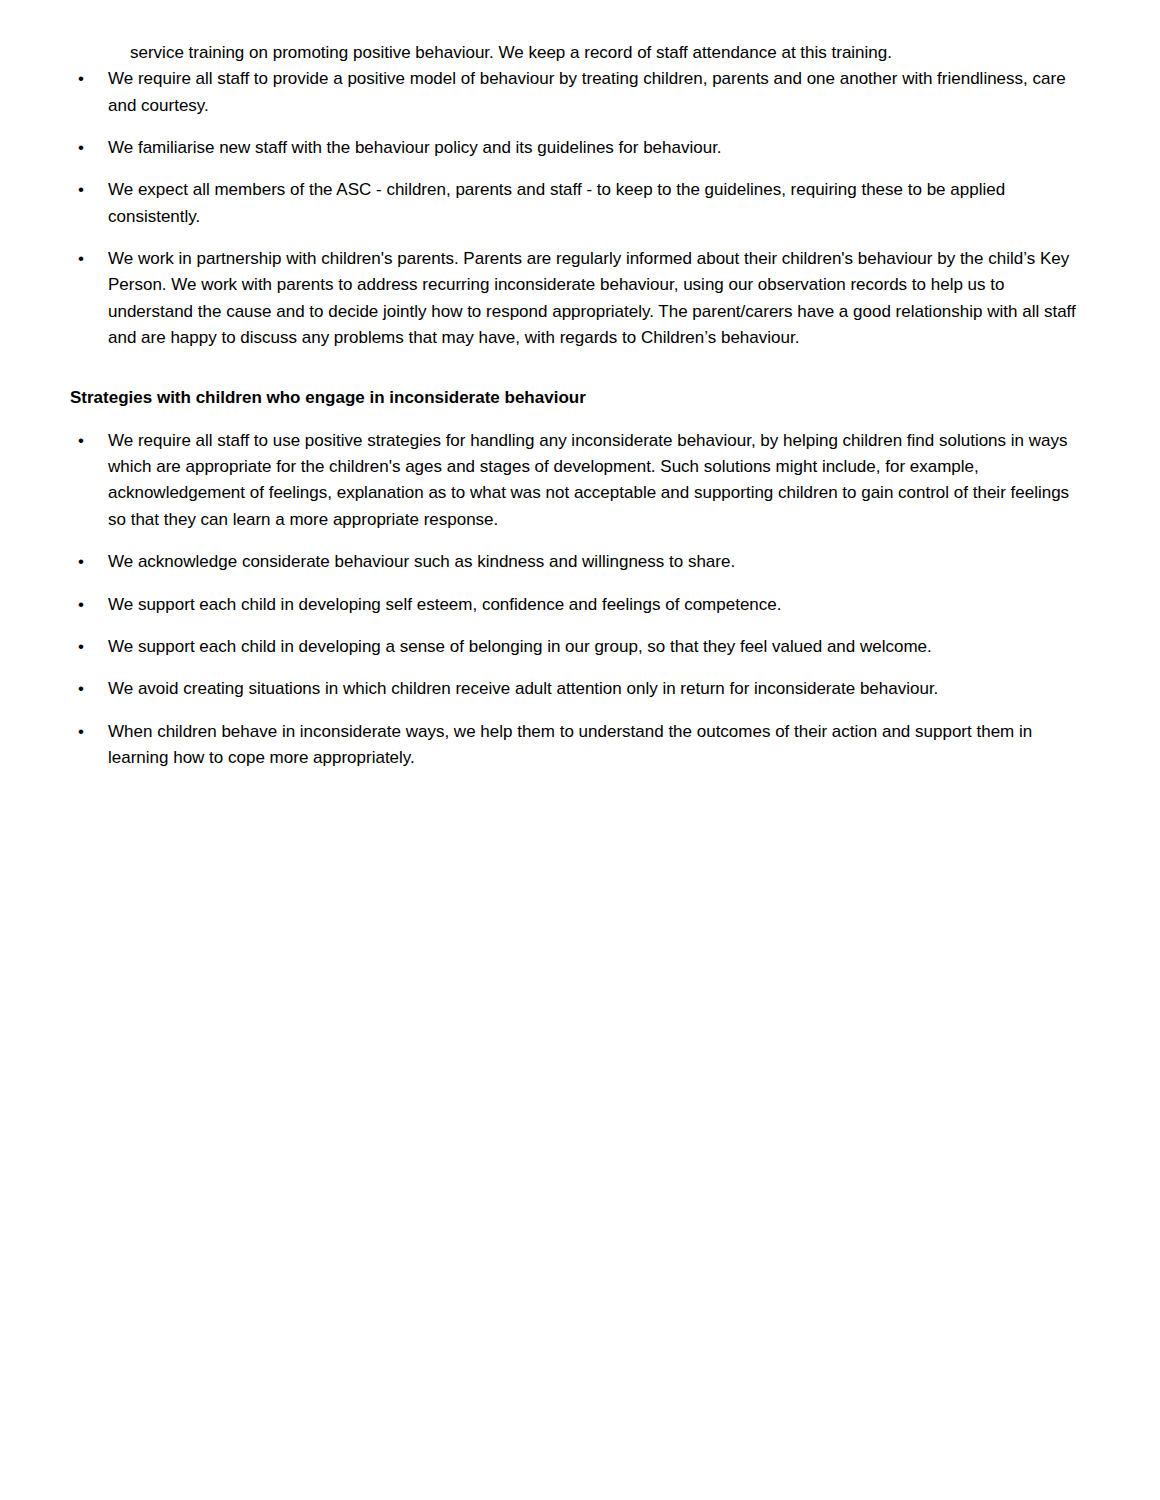service training on promoting positive behaviour. We keep a record of staff attendance at this training.
We require all staff to provide a positive model of behaviour by treating children, parents and one another with friendliness, care and courtesy.
We familiarise new staff with the behaviour policy and its guidelines for behaviour.
We expect all members of the ASC - children, parents and staff - to keep to the guidelines, requiring these to be applied consistently.
We work in partnership with children's parents. Parents are regularly informed about their children's behaviour by the child’s Key Person. We work with parents to address recurring inconsiderate behaviour, using our observation records to help us to understand the cause and to decide jointly how to respond appropriately. The parent/carers have a good relationship with all staff and are happy to discuss any problems that may have, with regards to Children’s behaviour.
Strategies with children who engage in inconsiderate behaviour
We require all staff to use positive strategies for handling any inconsiderate behaviour, by helping children find solutions in ways which are appropriate for the children's ages and stages of development. Such solutions might include, for example, acknowledgement of feelings, explanation as to what was not acceptable and supporting children to gain control of their feelings so that they can learn a more appropriate response.
We acknowledge considerate behaviour such as kindness and willingness to share.
We support each child in developing self esteem, confidence and feelings of competence.
We support each child in developing a sense of belonging in our group, so that they feel valued and welcome.
We avoid creating situations in which children receive adult attention only in return for inconsiderate behaviour.
When children behave in inconsiderate ways, we help them to understand the outcomes of their action and support them in learning how to cope more appropriately.